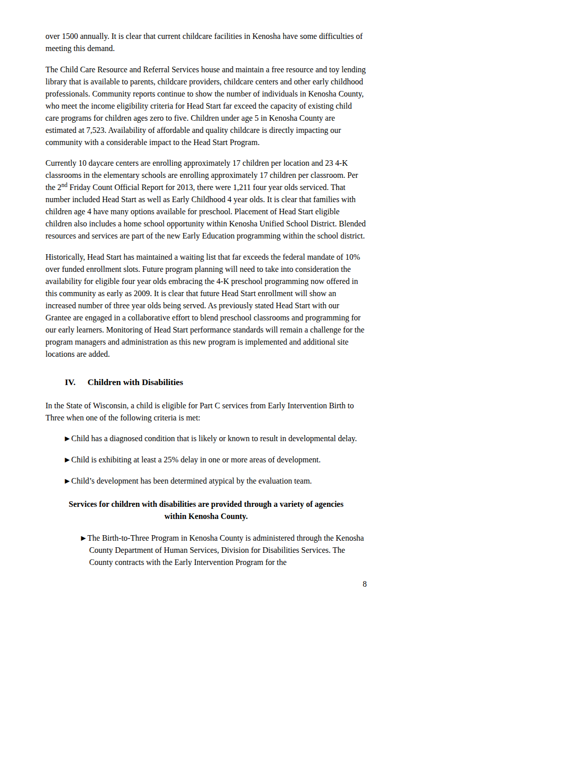over 1500 annually. It is clear that current childcare facilities in Kenosha have some difficulties of meeting this demand.
The Child Care Resource and Referral Services house and maintain a free resource and toy lending library that is available to parents, childcare providers, childcare centers and other early childhood professionals. Community reports continue to show the number of individuals in Kenosha County, who meet the income eligibility criteria for Head Start far exceed the capacity of existing child care programs for children ages zero to five. Children under age 5 in Kenosha County are estimated at 7,523. Availability of affordable and quality childcare is directly impacting our community with a considerable impact to the Head Start Program.
Currently 10 daycare centers are enrolling approximately 17 children per location and 23 4-K classrooms in the elementary schools are enrolling approximately 17 children per classroom. Per the 2nd Friday Count Official Report for 2013, there were 1,211 four year olds serviced. That number included Head Start as well as Early Childhood 4 year olds. It is clear that families with children age 4 have many options available for preschool. Placement of Head Start eligible children also includes a home school opportunity within Kenosha Unified School District. Blended resources and services are part of the new Early Education programming within the school district.
Historically, Head Start has maintained a waiting list that far exceeds the federal mandate of 10% over funded enrollment slots. Future program planning will need to take into consideration the availability for eligible four year olds embracing the 4-K preschool programming now offered in this community as early as 2009. It is clear that future Head Start enrollment will show an increased number of three year olds being served. As previously stated Head Start with our Grantee are engaged in a collaborative effort to blend preschool classrooms and programming for our early learners. Monitoring of Head Start performance standards will remain a challenge for the program managers and administration as this new program is implemented and additional site locations are added.
IV. Children with Disabilities
In the State of Wisconsin, a child is eligible for Part C services from Early Intervention Birth to Three when one of the following criteria is met:
►Child has a diagnosed condition that is likely or known to result in developmental delay.
►Child is exhibiting at least a 25% delay in one or more areas of development.
►Child’s development has been determined atypical by the evaluation team.
Services for children with disabilities are provided through a variety of agencies
within Kenosha County.
►The Birth-to-Three Program in Kenosha County is administered through the Kenosha County Department of Human Services, Division for Disabilities Services. The County contracts with the Early Intervention Program for the
8